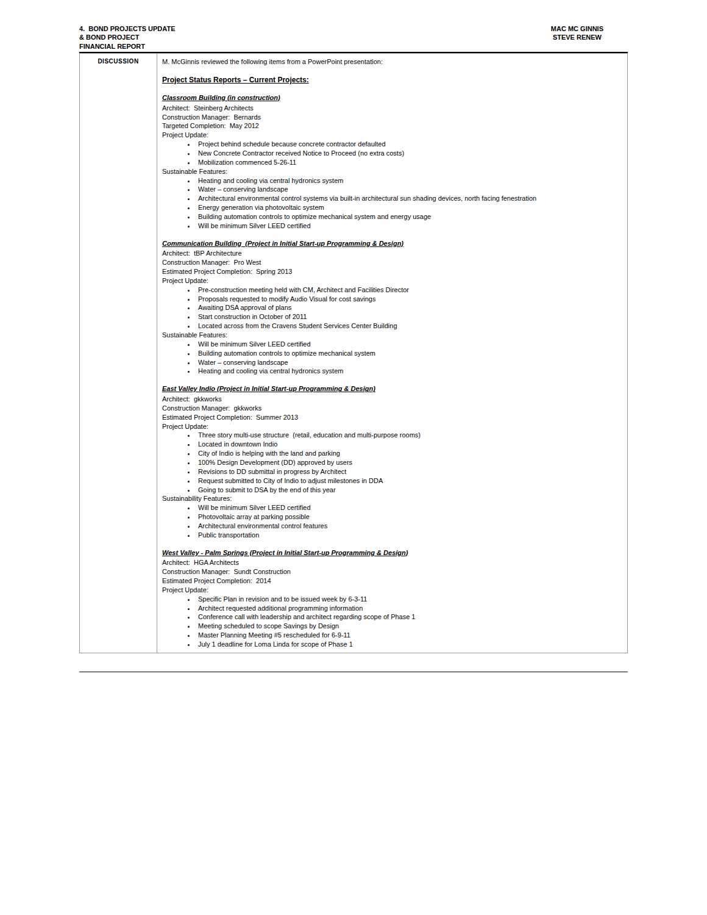4. Bond Projects Update
& Bond Project
Financial Report
Mac Mc Ginnis
Steve Renew
| DISCUSSION | M. McGinnis reviewed the following items from a PowerPoint presentation: Project Status Reports – Current Projects: Classroom Building (in construction) Architect: Steinberg Architects Construction Manager: Bernards Targeted Completion: May 2012 Project Update: Project behind schedule because concrete contractor defaulted New Concrete Contractor received Notice to Proceed (no extra costs) Mobilization commenced 5-26-11 Sustainable Features: Heating and cooling via central hydronics system Water – conserving landscape Architectural environmental control systems via built-in architectural sun shading devices, north facing fenestration Energy generation via photovoltaic system Building automation controls to optimize mechanical system and energy usage Will be minimum Silver LEED certified Communication Building (Project in Initial Start-up Programming & Design) Architect: tBP Architecture Construction Manager: Pro West Estimated Project Completion: Spring 2013 Project Update: Pre-construction meeting held with CM, Architect and Facilities Director Proposals requested to modify Audio Visual for cost savings Awaiting DSA approval of plans Start construction in October of 2011 Located across from the Cravens Student Services Center Building Sustainable Features: Will be minimum Silver LEED certified Building automation controls to optimize mechanical system Water – conserving landscape Heating and cooling via central hydronics system East Valley Indio (Project in Initial Start-up Programming & Design) Architect: gkkworks Construction Manager: gkkworks Estimated Project Completion: Summer 2013 Project Update: Three story multi-use structure (retail, education and multi-purpose rooms) Located in downtown Indio City of Indio is helping with the land and parking 100% Design Development (DD) approved by users Revisions to DD submittal in progress by Architect Request submitted to City of Indio to adjust milestones in DDA Going to submit to DSA by the end of this year Sustainability Features: Will be minimum Silver LEED certified Photovoltaic array at parking possible Architectural environmental control features Public transportation West Valley - Palm Springs (Project in Initial Start-up Programming & Design) Architect: HGA Architects Construction Manager: Sundt Construction Estimated Project Completion: 2014 Project Update: Specific Plan in revision and to be issued week by 6-3-11 Architect requested additional programming information Conference call with leadership and architect regarding scope of Phase 1 Meeting scheduled to scope Savings by Design Master Planning Meeting #5 rescheduled for 6-9-11 July 1 deadline for Loma Linda for scope of Phase 1 |